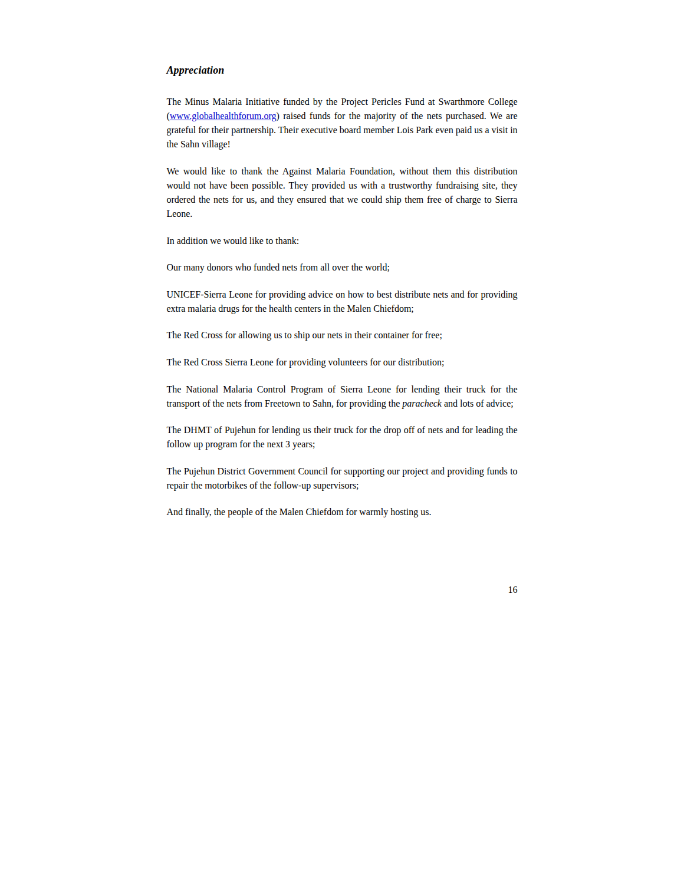Appreciation
The Minus Malaria Initiative funded by the Project Pericles Fund at Swarthmore College (www.globalhealthforum.org) raised funds for the majority of the nets purchased. We are grateful for their partnership. Their executive board member Lois Park even paid us a visit in the Sahn village!
We would like to thank the Against Malaria Foundation, without them this distribution would not have been possible. They provided us with a trustworthy fundraising site, they ordered the nets for us, and they ensured that we could ship them free of charge to Sierra Leone.
In addition we would like to thank:
Our many donors who funded nets from all over the world;
UNICEF-Sierra Leone for providing advice on how to best distribute nets and for providing extra malaria drugs for the health centers in the Malen Chiefdom;
The Red Cross for allowing us to ship our nets in their container for free;
The Red Cross Sierra Leone for providing volunteers for our distribution;
The National Malaria Control Program of Sierra Leone for lending their truck for the transport of the nets from Freetown to Sahn, for providing the paracheck and lots of advice;
The DHMT of Pujehun for lending us their truck for the drop off of nets and for leading the follow up program for the next 3 years;
The Pujehun District Government Council for supporting our project and providing funds to repair the motorbikes of the follow-up supervisors;
And finally, the people of the Malen Chiefdom for warmly hosting us.
16